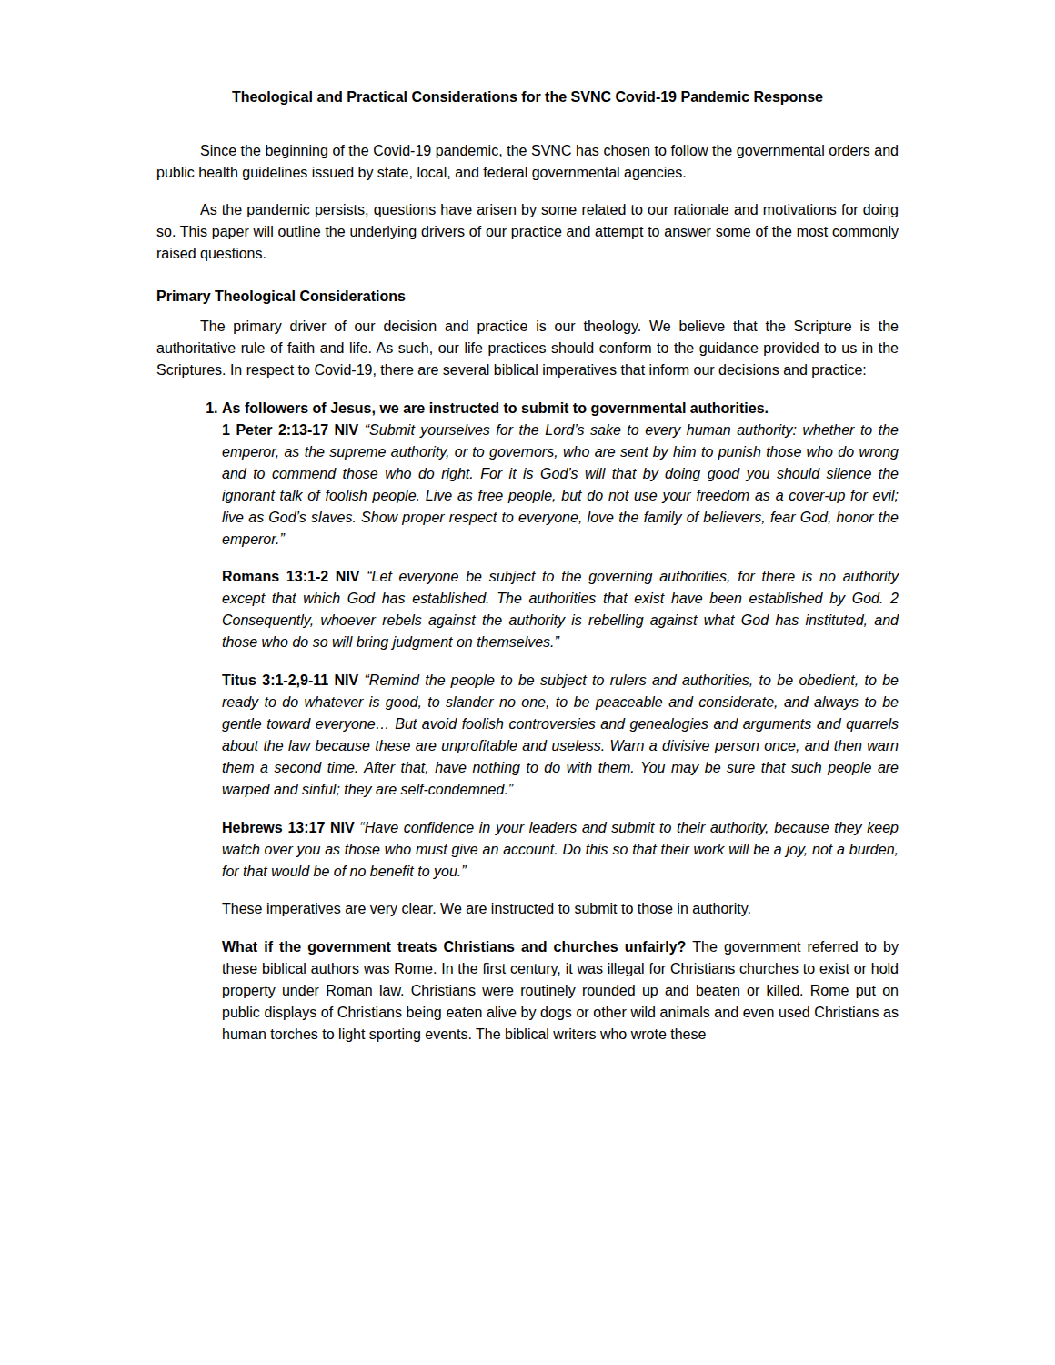Theological and Practical Considerations for the SVNC Covid-19 Pandemic Response
Since the beginning of the Covid-19 pandemic, the SVNC has chosen to follow the governmental orders and public health guidelines issued by state, local, and federal governmental agencies.
As the pandemic persists, questions have arisen by some related to our rationale and motivations for doing so. This paper will outline the underlying drivers of our practice and attempt to answer some of the most commonly raised questions.
Primary Theological Considerations
The primary driver of our decision and practice is our theology. We believe that the Scripture is the authoritative rule of faith and life. As such, our life practices should conform to the guidance provided to us in the Scriptures. In respect to Covid-19, there are several biblical imperatives that inform our decisions and practice:
As followers of Jesus, we are instructed to submit to governmental authorities.
1 Peter 2:13-17 NIV “Submit yourselves for the Lord’s sake to every human authority: whether to the emperor, as the supreme authority, or to governors, who are sent by him to punish those who do wrong and to commend those who do right. For it is God’s will that by doing good you should silence the ignorant talk of foolish people. Live as free people, but do not use your freedom as a cover-up for evil; live as God’s slaves. Show proper respect to everyone, love the family of believers, fear God, honor the emperor.”
Romans 13:1-2 NIV “Let everyone be subject to the governing authorities, for there is no authority except that which God has established. The authorities that exist have been established by God. 2 Consequently, whoever rebels against the authority is rebelling against what God has instituted, and those who do so will bring judgment on themselves.”
Titus 3:1-2,9-11 NIV “Remind the people to be subject to rulers and authorities, to be obedient, to be ready to do whatever is good, to slander no one, to be peaceable and considerate, and always to be gentle toward everyone… But avoid foolish controversies and genealogies and arguments and quarrels about the law because these are unprofitable and useless. Warn a divisive person once, and then warn them a second time. After that, have nothing to do with them. You may be sure that such people are warped and sinful; they are self-condemned.”
Hebrews 13:17 NIV “Have confidence in your leaders and submit to their authority, because they keep watch over you as those who must give an account. Do this so that their work will be a joy, not a burden, for that would be of no benefit to you.”
These imperatives are very clear. We are instructed to submit to those in authority.
What if the government treats Christians and churches unfairly? The government referred to by these biblical authors was Rome. In the first century, it was illegal for Christians churches to exist or hold property under Roman law. Christians were routinely rounded up and beaten or killed. Rome put on public displays of Christians being eaten alive by dogs or other wild animals and even used Christians as human torches to light sporting events. The biblical writers who wrote these